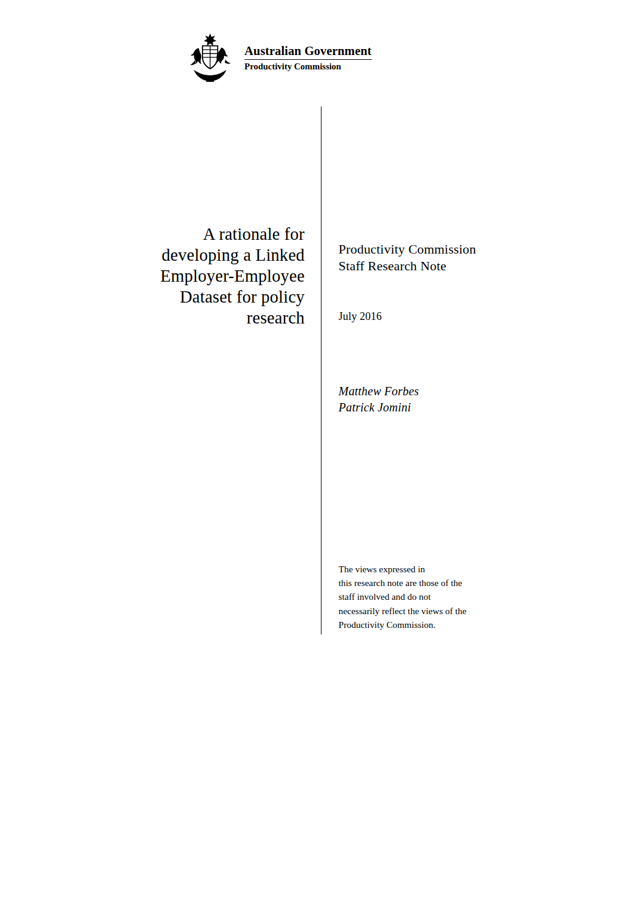Australian Government
Productivity Commission
A rationale for developing a Linked Employer-Employee Dataset for policy research
Productivity Commission
Staff Research Note
July 2016
Matthew Forbes
Patrick Jomini
The views expressed in
this research note are those of the
staff involved and do not
necessarily reflect the views of the
Productivity Commission.